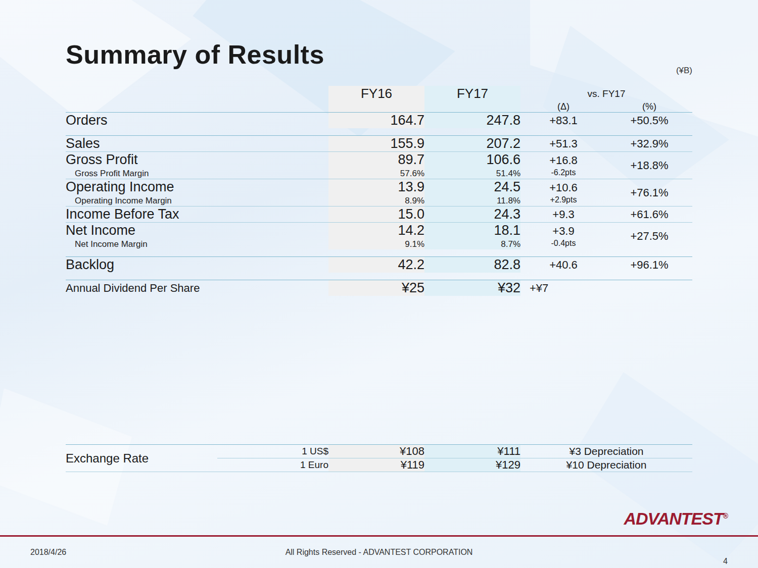Summary of Results
(¥B)
| | FY16 | FY17 | vs. FY17 |
| --- | --- | --- | --- |
| | | | (Δ) | (%) |
| Orders | 164.7 | 247.8 | +83.1 | +50.5% |
| Sales | 155.9 | 207.2 | +51.3 | +32.9% |
| Gross Profit Gross Profit Margin | 89.7 57.6% | 106.6 51.4% | +16.8 -6.2pts | +18.8% |
| Operating Income Operating Income Margin | 13.9 8.9% | 24.5 11.8% | +10.6 +2.9pts | +76.1% |
| Income Before Tax | 15.0 | 24.3 | +9.3 | +61.6% |
| Net Income Net Income Margin | 14.2 9.1% | 18.1 8.7% | +3.9 -0.4pts | +27.5% |
| Backlog | 42.2 | 82.8 | +40.6 | +96.1% |
| Annual Dividend Per Share | ¥25 | ¥32 | +¥7 | |
| Exchange Rate | 1 US$ | ¥108 | ¥111 | ¥3 Depreciation |
| 1 Euro | ¥119 | ¥129 | ¥10 Depreciation |
ADVANTEST®
2018/4/26
All Rights Reserved - ADVANTEST CORPORATION
4